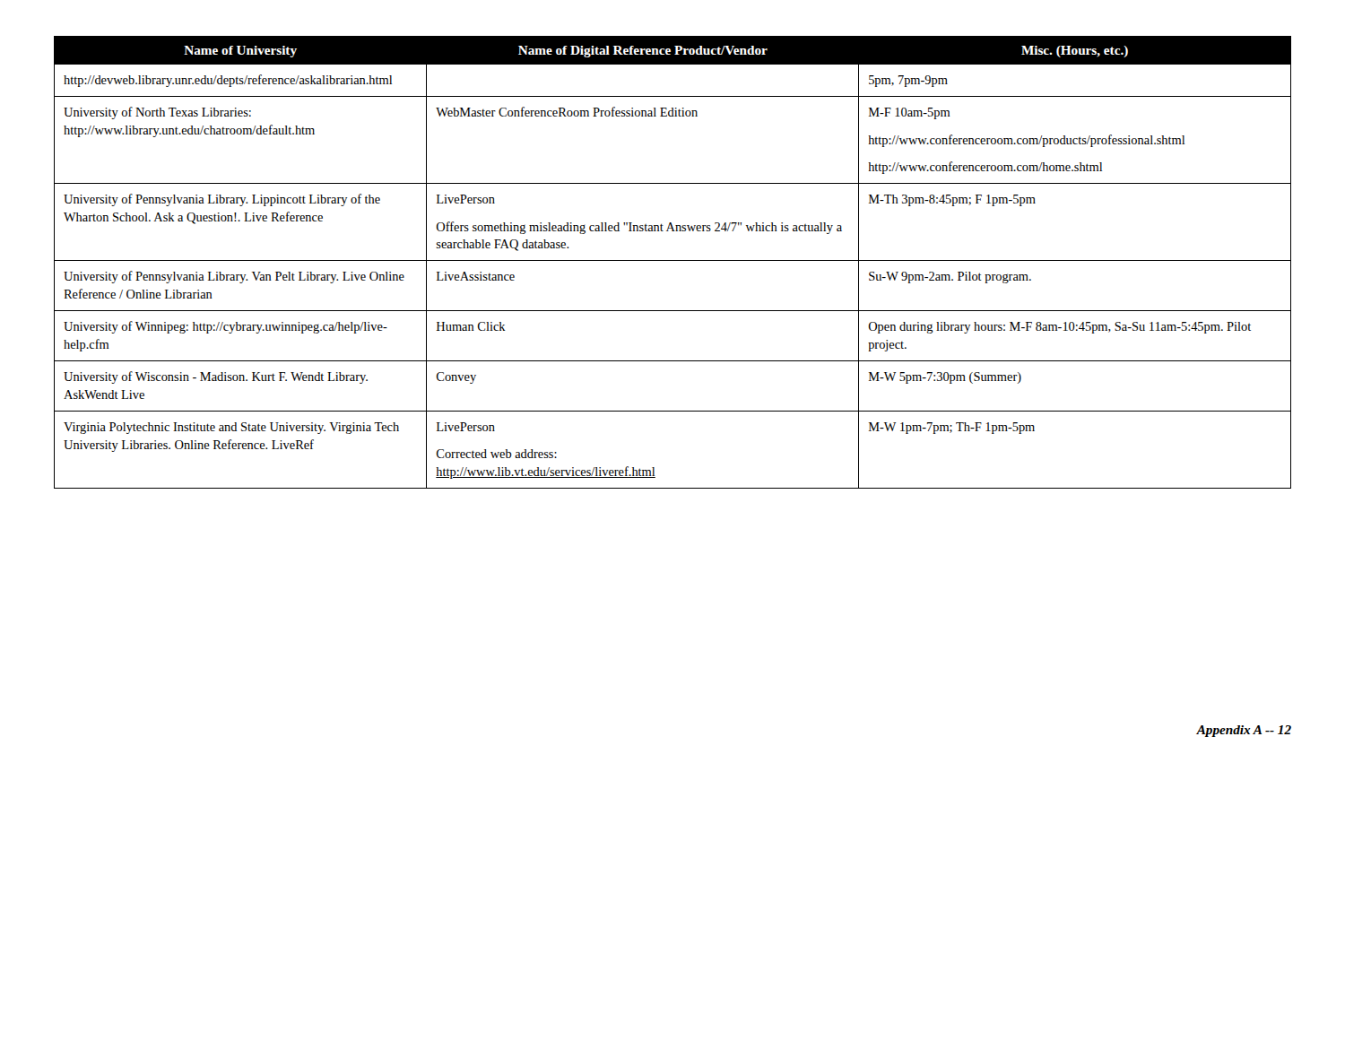| Name of University | Name of Digital Reference Product/Vendor | Misc. (Hours, etc.) |
| --- | --- | --- |
| http://devweb.library.unr.edu/depts/reference/askalibrarian.html | | 5pm, 7pm-9pm |
| University of North Texas Libraries: http://www.library.unt.edu/chatroom/default.htm | WebMaster ConferenceRoom Professional Edition | M-F 10am-5pm http://www.conferenceroom.com/products/professional.shtml http://www.conferenceroom.com/home.shtml |
| University of Pennsylvania Library. Lippincott Library of the Wharton School. Ask a Question!. Live Reference | LivePerson Offers something misleading called "Instant Answers 24/7" which is actually a searchable FAQ database. | M-Th 3pm-8:45pm; F 1pm-5pm |
| University of Pennsylvania Library. Van Pelt Library. Live Online Reference / Online Librarian | LiveAssistance | Su-W 9pm-2am. Pilot program. |
| University of Winnipeg: http://cybrary.uwinnipeg.ca/help/live-help.cfm | Human Click | Open during library hours: M-F 8am-10:45pm, Sa-Su 11am-5:45pm. Pilot project. |
| University of Wisconsin - Madison. Kurt F. Wendt Library. AskWendt Live | Convey | M-W 5pm-7:30pm (Summer) |
| Virginia Polytechnic Institute and State University. Virginia Tech University Libraries. Online Reference. LiveRef | LivePerson Corrected web address: http://www.lib.vt.edu/services/liveref.html | M-W 1pm-7pm; Th-F 1pm-5pm |
Appendix A -- 12